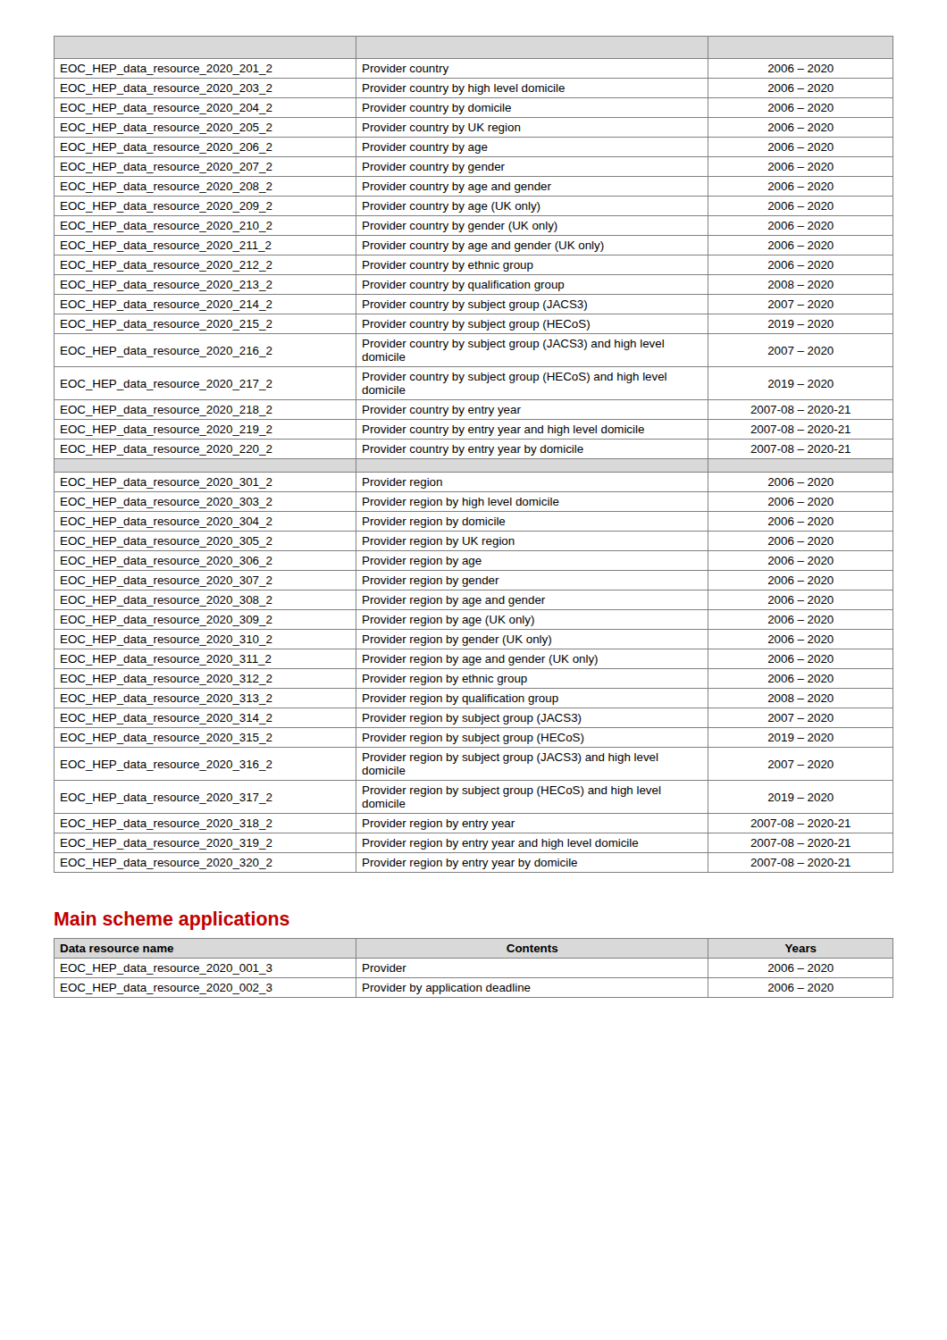| EOC_HEP_data_resource_2020_201_2 | Provider country | 2006 – 2020 |
| EOC_HEP_data_resource_2020_203_2 | Provider country by high level domicile | 2006 – 2020 |
| EOC_HEP_data_resource_2020_204_2 | Provider country by domicile | 2006 – 2020 |
| EOC_HEP_data_resource_2020_205_2 | Provider country by UK region | 2006 – 2020 |
| EOC_HEP_data_resource_2020_206_2 | Provider country by age | 2006 – 2020 |
| EOC_HEP_data_resource_2020_207_2 | Provider country by gender | 2006 – 2020 |
| EOC_HEP_data_resource_2020_208_2 | Provider country by age and gender | 2006 – 2020 |
| EOC_HEP_data_resource_2020_209_2 | Provider country by age (UK only) | 2006 – 2020 |
| EOC_HEP_data_resource_2020_210_2 | Provider country by gender (UK only) | 2006 – 2020 |
| EOC_HEP_data_resource_2020_211_2 | Provider country by age and gender (UK only) | 2006 – 2020 |
| EOC_HEP_data_resource_2020_212_2 | Provider country by ethnic group | 2006 – 2020 |
| EOC_HEP_data_resource_2020_213_2 | Provider country by qualification group | 2008 – 2020 |
| EOC_HEP_data_resource_2020_214_2 | Provider country by subject group (JACS3) | 2007 – 2020 |
| EOC_HEP_data_resource_2020_215_2 | Provider country by subject group (HECoS) | 2019 – 2020 |
| EOC_HEP_data_resource_2020_216_2 | Provider country by subject group (JACS3) and high level domicile | 2007 – 2020 |
| EOC_HEP_data_resource_2020_217_2 | Provider country by subject group (HECoS) and high level domicile | 2019 – 2020 |
| EOC_HEP_data_resource_2020_218_2 | Provider country by entry year | 2007-08 – 2020-21 |
| EOC_HEP_data_resource_2020_219_2 | Provider country by entry year and high level domicile | 2007-08 – 2020-21 |
| EOC_HEP_data_resource_2020_220_2 | Provider country by entry year by domicile | 2007-08 – 2020-21 |
| EOC_HEP_data_resource_2020_301_2 | Provider region | 2006 – 2020 |
| EOC_HEP_data_resource_2020_303_2 | Provider region by high level domicile | 2006 – 2020 |
| EOC_HEP_data_resource_2020_304_2 | Provider region by domicile | 2006 – 2020 |
| EOC_HEP_data_resource_2020_305_2 | Provider region by UK region | 2006 – 2020 |
| EOC_HEP_data_resource_2020_306_2 | Provider region by age | 2006 – 2020 |
| EOC_HEP_data_resource_2020_307_2 | Provider region by gender | 2006 – 2020 |
| EOC_HEP_data_resource_2020_308_2 | Provider region by age and gender | 2006 – 2020 |
| EOC_HEP_data_resource_2020_309_2 | Provider region by age (UK only) | 2006 – 2020 |
| EOC_HEP_data_resource_2020_310_2 | Provider region by gender (UK only) | 2006 – 2020 |
| EOC_HEP_data_resource_2020_311_2 | Provider region by age and gender (UK only) | 2006 – 2020 |
| EOC_HEP_data_resource_2020_312_2 | Provider region by ethnic group | 2006 – 2020 |
| EOC_HEP_data_resource_2020_313_2 | Provider region by qualification group | 2008 – 2020 |
| EOC_HEP_data_resource_2020_314_2 | Provider region by subject group (JACS3) | 2007 – 2020 |
| EOC_HEP_data_resource_2020_315_2 | Provider region by subject group (HECoS) | 2019 – 2020 |
| EOC_HEP_data_resource_2020_316_2 | Provider region by subject group (JACS3) and high level domicile | 2007 – 2020 |
| EOC_HEP_data_resource_2020_317_2 | Provider region by subject group (HECoS) and high level domicile | 2019 – 2020 |
| EOC_HEP_data_resource_2020_318_2 | Provider region by entry year | 2007-08 – 2020-21 |
| EOC_HEP_data_resource_2020_319_2 | Provider region by entry year and high level domicile | 2007-08 – 2020-21 |
| EOC_HEP_data_resource_2020_320_2 | Provider region by entry year by domicile | 2007-08 – 2020-21 |
Main scheme applications
| Data resource name | Contents | Years |
| --- | --- | --- |
| EOC_HEP_data_resource_2020_001_3 | Provider | 2006 – 2020 |
| EOC_HEP_data_resource_2020_002_3 | Provider by application deadline | 2006 – 2020 |